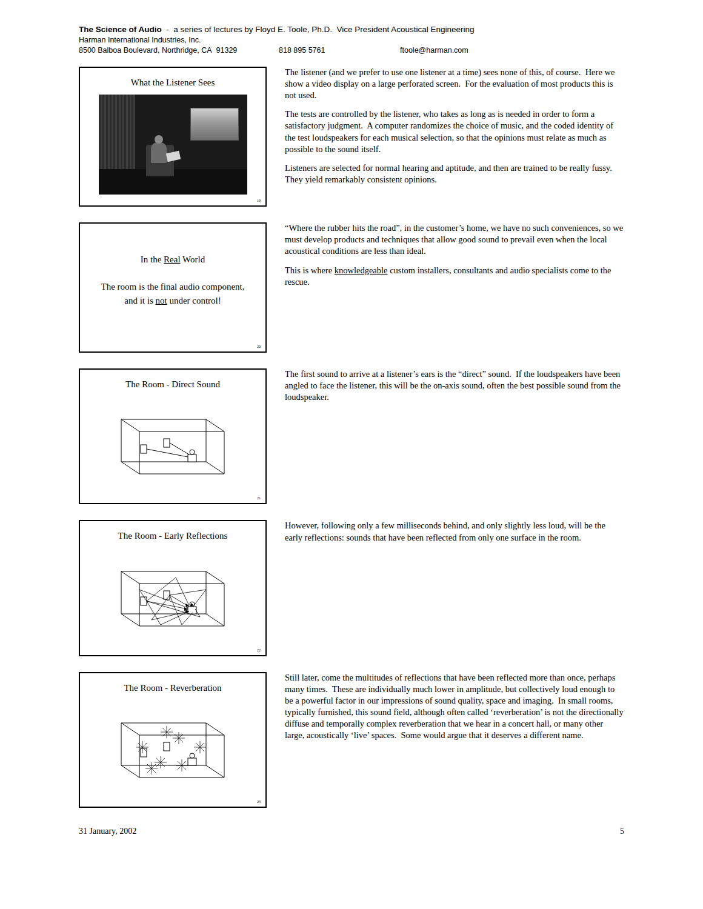The Science of Audio - a series of lectures by Floyd E. Toole, Ph.D. Vice President Acoustical Engineering
Harman International Industries, Inc.
8500 Balboa Boulevard, Northridge, CA 91329 818 895 5761 ftoole@harman.com
What the Listener Sees
19
The listener (and we prefer to use one listener at a time) sees none of this, of course. Here we show a video display on a large perforated screen. For the evaluation of most products this is not used.
The tests are controlled by the listener, who takes as long as is needed in order to form a satisfactory judgment. A computer randomizes the choice of music, and the coded identity of the test loudspeakers for each musical selection, so that the opinions must relate as much as possible to the sound itself.
Listeners are selected for normal hearing and aptitude, and then are trained to be really fussy. They yield remarkably consistent opinions.
In the Real World
The room is the final audio component,
and it is not under control!
20
“Where the rubber hits the road”, in the customer’s home, we have no such conveniences, so we must develop products and techniques that allow good sound to prevail even when the local acoustical conditions are less than ideal.
This is where knowledgeable custom installers, consultants and audio specialists come to the rescue.
The Room - Direct Sound
21
The first sound to arrive at a listener’s ears is the “direct” sound. If the loudspeakers have been angled to face the listener, this will be the on-axis sound, often the best possible sound from the loudspeaker.
The Room - Early Reflections
22
However, following only a few milliseconds behind, and only slightly less loud, will be the early reflections: sounds that have been reflected from only one surface in the room.
The Room - Reverberation
23
Still later, come the multitudes of reflections that have been reflected more than once, perhaps many times. These are individually much lower in amplitude, but collectively loud enough to be a powerful factor in our impressions of sound quality, space and imaging. In small rooms, typically furnished, this sound field, although often called ‘reverberation’ is not the directionally diffuse and temporally complex reverberation that we hear in a concert hall, or many other large, acoustically ‘live’ spaces. Some would argue that it deserves a different name.
31 January, 2002
5